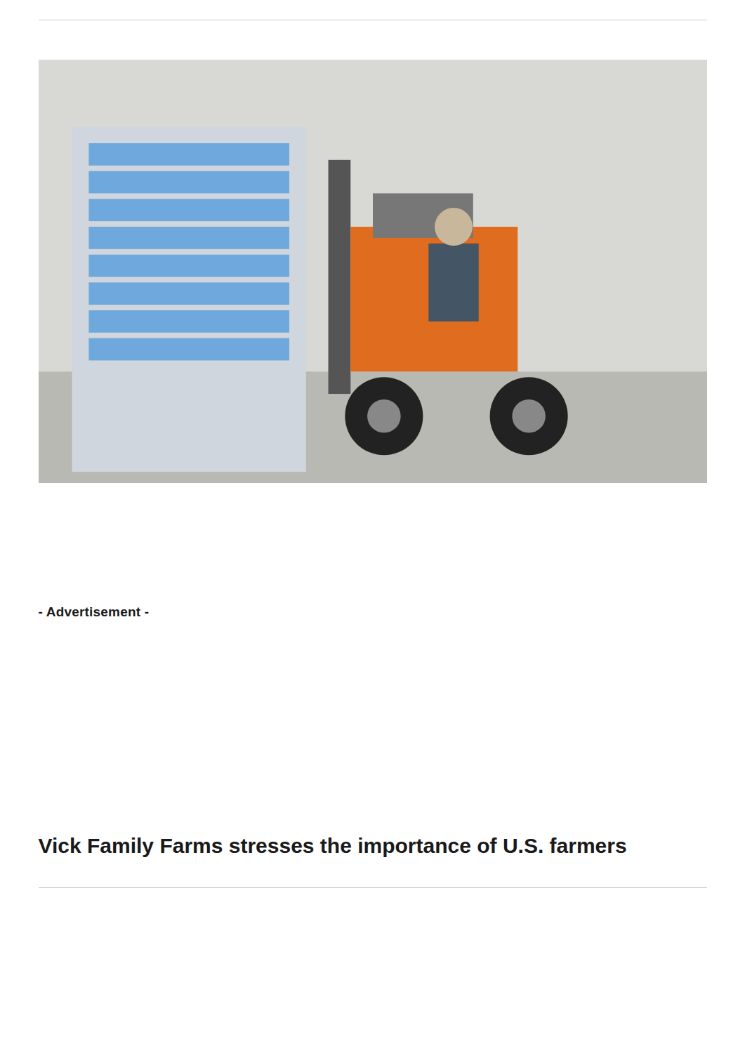- Advertisement -
Vick Family Farms stresses the importance of U.S. farmers